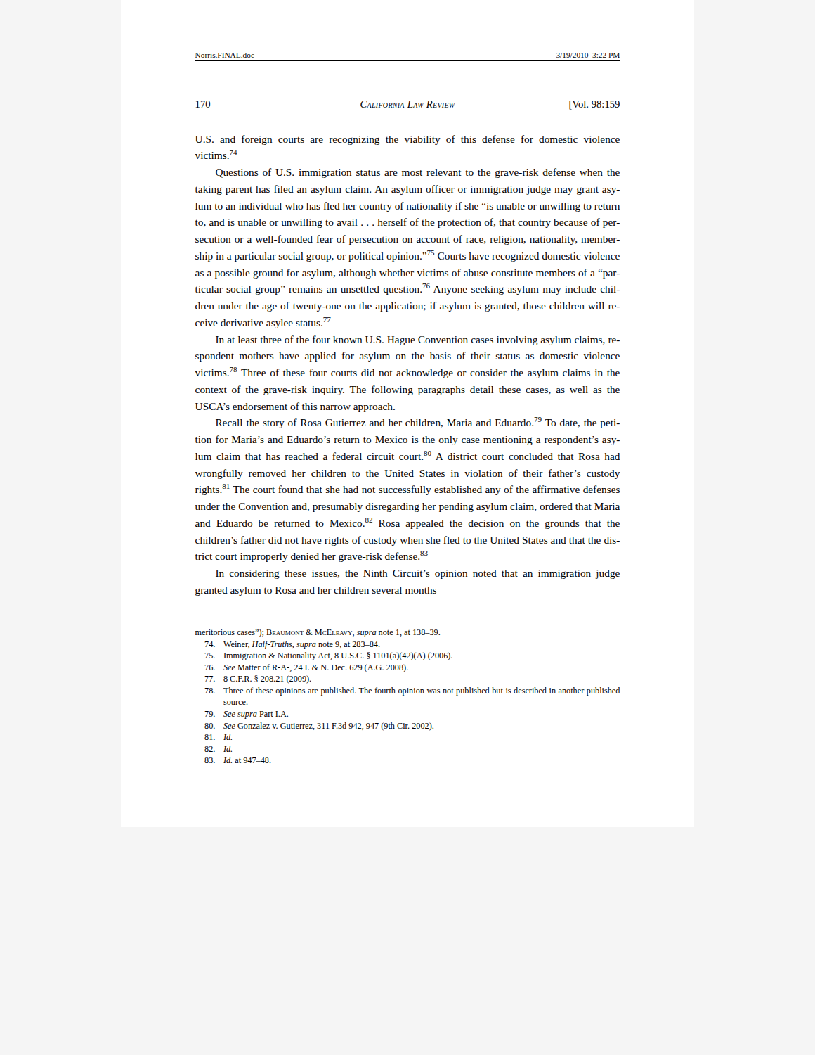Norris.FINAL.doc 3/19/2010 3:22 PM
170 California Law Review [Vol. 98:159
U.S. and foreign courts are recognizing the viability of this defense for domestic violence victims.74
Questions of U.S. immigration status are most relevant to the grave-risk defense when the taking parent has filed an asylum claim. An asylum officer or immigration judge may grant asylum to an individual who has fled her country of nationality if she “is unable or unwilling to return to, and is unable or unwilling to avail . . . herself of the protection of, that country because of persecution or a well-founded fear of persecution on account of race, religion, nationality, membership in a particular social group, or political opinion.”75 Courts have recognized domestic violence as a possible ground for asylum, although whether victims of abuse constitute members of a “particular social group” remains an unsettled question.76 Anyone seeking asylum may include children under the age of twenty-one on the application; if asylum is granted, those children will receive derivative asylee status.77
In at least three of the four known U.S. Hague Convention cases involving asylum claims, respondent mothers have applied for asylum on the basis of their status as domestic violence victims.78 Three of these four courts did not acknowledge or consider the asylum claims in the context of the grave-risk inquiry. The following paragraphs detail these cases, as well as the USCA’s endorsement of this narrow approach.
Recall the story of Rosa Gutierrez and her children, Maria and Eduardo.79 To date, the petition for Maria’s and Eduardo’s return to Mexico is the only case mentioning a respondent’s asylum claim that has reached a federal circuit court.80 A district court concluded that Rosa had wrongfully removed her children to the United States in violation of their father’s custody rights.81 The court found that she had not successfully established any of the affirmative defenses under the Convention and, presumably disregarding her pending asylum claim, ordered that Maria and Eduardo be returned to Mexico.82 Rosa appealed the decision on the grounds that the children’s father did not have rights of custody when she fled to the United States and that the district court improperly denied her grave-risk defense.83
In considering these issues, the Ninth Circuit’s opinion noted that an immigration judge granted asylum to Rosa and her children several months
meritorious cases”); Beaumont & McEleavy, supra note 1, at 138–39.
74. Weiner, Half-Truths, supra note 9, at 283–84.
75. Immigration & Nationality Act, 8 U.S.C. § 1101(a)(42)(A) (2006).
76. See Matter of R-A-, 24 I. & N. Dec. 629 (A.G. 2008).
77. 8 C.F.R. § 208.21 (2009).
78. Three of these opinions are published. The fourth opinion was not published but is described in another published source.
79. See supra Part I.A.
80. See Gonzalez v. Gutierrez, 311 F.3d 942, 947 (9th Cir. 2002).
81. Id.
82. Id.
83. Id. at 947–48.